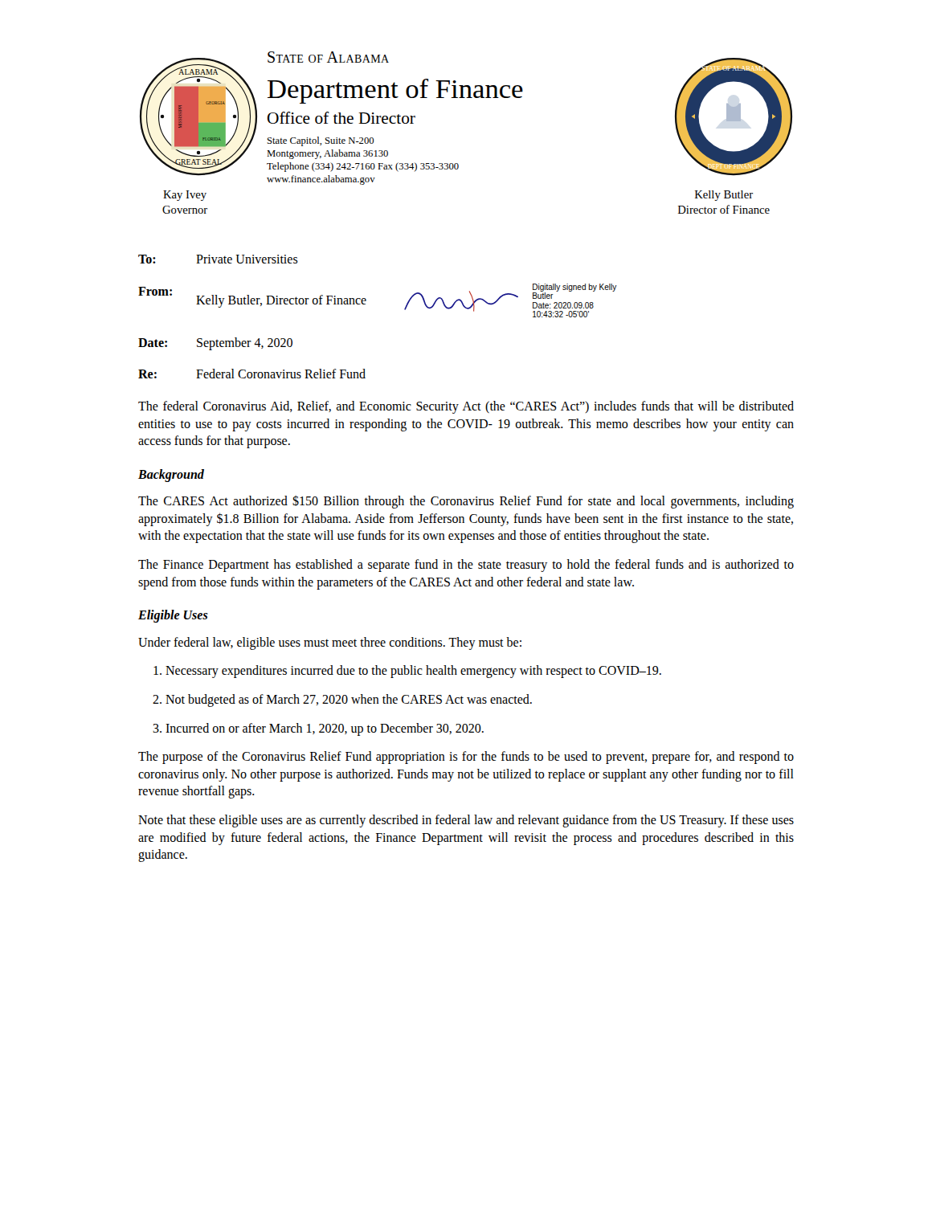State of Alabama
Department of Finance
Office of the Director
State Capitol, Suite N-200
Montgomery, Alabama 36130
Telephone (334) 242-7160 Fax (334) 353-3300
www.finance.alabama.gov
Kay Ivey
Governor
Kelly Butler
Director of Finance
| To: | Private Universities |
| From: | Kelly Butler, Director of Finance Digitally signed by Kelly Butler Date: 2020.09.08 10:43:32 -05'00' |
| Date: | September 4, 2020 |
| Re: | Federal Coronavirus Relief Fund |
The federal Coronavirus Aid, Relief, and Economic Security Act (the “CARES Act”) includes funds that will be distributed entities to use to pay costs incurred in responding to the COVID- 19 outbreak. This memo describes how your entity can access funds for that purpose.
Background
The CARES Act authorized $150 Billion through the Coronavirus Relief Fund for state and local governments, including approximately $1.8 Billion for Alabama. Aside from Jefferson County, funds have been sent in the first instance to the state, with the expectation that the state will use funds for its own expenses and those of entities throughout the state.
The Finance Department has established a separate fund in the state treasury to hold the federal funds and is authorized to spend from those funds within the parameters of the CARES Act and other federal and state law.
Eligible Uses
Under federal law, eligible uses must meet three conditions. They must be:
Necessary expenditures incurred due to the public health emergency with respect to COVID–19.
Not budgeted as of March 27, 2020 when the CARES Act was enacted.
Incurred on or after March 1, 2020, up to December 30, 2020.
The purpose of the Coronavirus Relief Fund appropriation is for the funds to be used to prevent, prepare for, and respond to coronavirus only. No other purpose is authorized. Funds may not be utilized to replace or supplant any other funding nor to fill revenue shortfall gaps.
Note that these eligible uses are as currently described in federal law and relevant guidance from the US Treasury. If these uses are modified by future federal actions, the Finance Department will revisit the process and procedures described in this guidance.